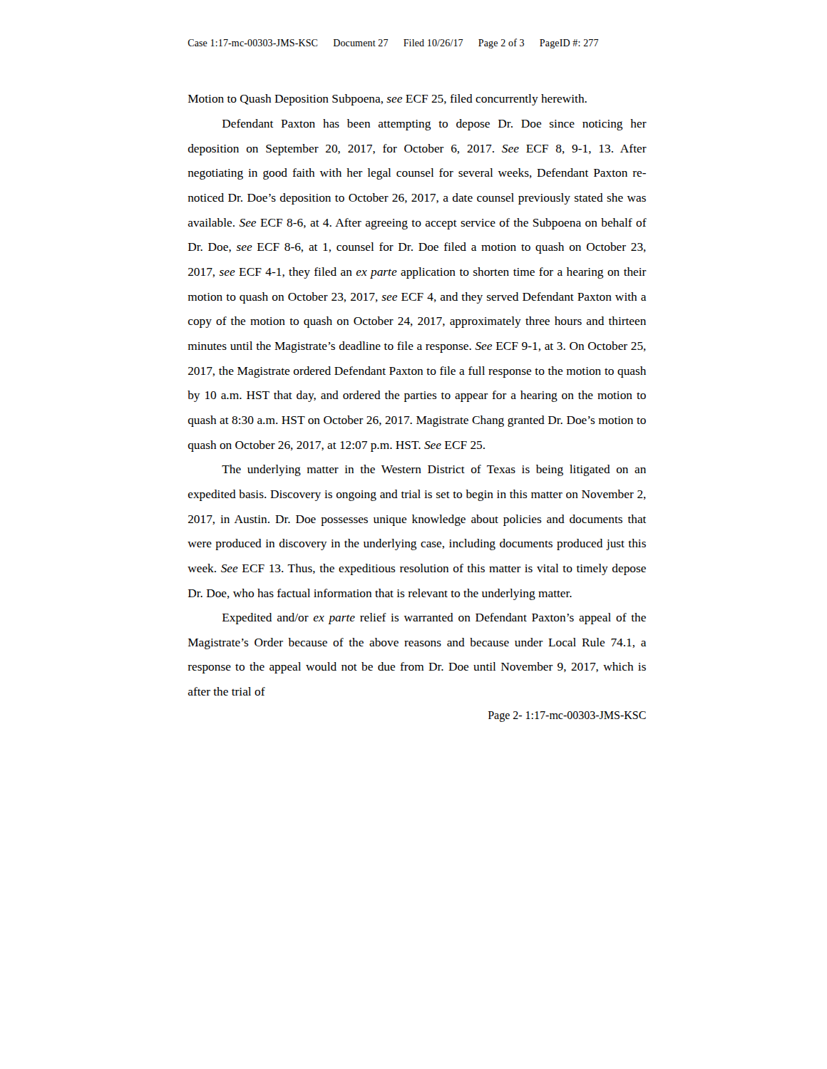Case 1:17-mc-00303-JMS-KSC Document 27 Filed 10/26/17 Page 2 of 3 PageID #: 277
Motion to Quash Deposition Subpoena, see ECF 25, filed concurrently herewith.
Defendant Paxton has been attempting to depose Dr. Doe since noticing her deposition on September 20, 2017, for October 6, 2017. See ECF 8, 9-1, 13. After negotiating in good faith with her legal counsel for several weeks, Defendant Paxton re-noticed Dr. Doe’s deposition to October 26, 2017, a date counsel previously stated she was available. See ECF 8-6, at 4. After agreeing to accept service of the Subpoena on behalf of Dr. Doe, see ECF 8-6, at 1, counsel for Dr. Doe filed a motion to quash on October 23, 2017, see ECF 4-1, they filed an ex parte application to shorten time for a hearing on their motion to quash on October 23, 2017, see ECF 4, and they served Defendant Paxton with a copy of the motion to quash on October 24, 2017, approximately three hours and thirteen minutes until the Magistrate’s deadline to file a response. See ECF 9-1, at 3. On October 25, 2017, the Magistrate ordered Defendant Paxton to file a full response to the motion to quash by 10 a.m. HST that day, and ordered the parties to appear for a hearing on the motion to quash at 8:30 a.m. HST on October 26, 2017. Magistrate Chang granted Dr. Doe’s motion to quash on October 26, 2017, at 12:07 p.m. HST. See ECF 25.
The underlying matter in the Western District of Texas is being litigated on an expedited basis. Discovery is ongoing and trial is set to begin in this matter on November 2, 2017, in Austin. Dr. Doe possesses unique knowledge about policies and documents that were produced in discovery in the underlying case, including documents produced just this week. See ECF 13. Thus, the expeditious resolution of this matter is vital to timely depose Dr. Doe, who has factual information that is relevant to the underlying matter.
Expedited and/or ex parte relief is warranted on Defendant Paxton’s appeal of the Magistrate’s Order because of the above reasons and because under Local Rule 74.1, a response to the appeal would not be due from Dr. Doe until November 9, 2017, which is after the trial of
Page 2- 1:17-mc-00303-JMS-KSC